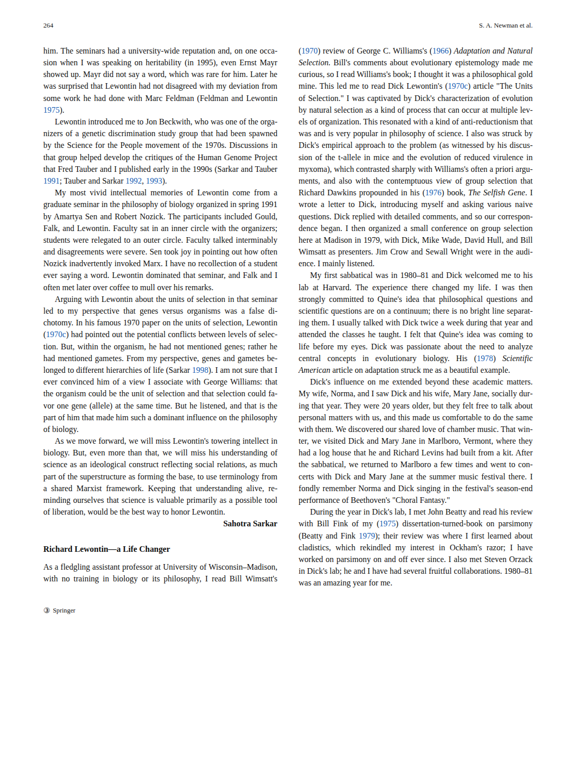264 S. A. Newman et al.
him. The seminars had a university-wide reputation and, on one occasion when I was speaking on heritability (in 1995), even Ernst Mayr showed up. Mayr did not say a word, which was rare for him. Later he was surprised that Lewontin had not disagreed with my deviation from some work he had done with Marc Feldman (Feldman and Lewontin 1975).
Lewontin introduced me to Jon Beckwith, who was one of the organizers of a genetic discrimination study group that had been spawned by the Science for the People movement of the 1970s. Discussions in that group helped develop the critiques of the Human Genome Project that Fred Tauber and I published early in the 1990s (Sarkar and Tauber 1991; Tauber and Sarkar 1992, 1993).
My most vivid intellectual memories of Lewontin come from a graduate seminar in the philosophy of biology organized in spring 1991 by Amartya Sen and Robert Nozick. The participants included Gould, Falk, and Lewontin. Faculty sat in an inner circle with the organizers; students were relegated to an outer circle. Faculty talked interminably and disagreements were severe. Sen took joy in pointing out how often Nozick inadvertently invoked Marx. I have no recollection of a student ever saying a word. Lewontin dominated that seminar, and Falk and I often met later over coffee to mull over his remarks.
Arguing with Lewontin about the units of selection in that seminar led to my perspective that genes versus organisms was a false dichotomy. In his famous 1970 paper on the units of selection, Lewontin (1970c) had pointed out the potential conflicts between levels of selection. But, within the organism, he had not mentioned genes; rather he had mentioned gametes. From my perspective, genes and gametes belonged to different hierarchies of life (Sarkar 1998). I am not sure that I ever convinced him of a view I associate with George Williams: that the organism could be the unit of selection and that selection could favor one gene (allele) at the same time. But he listened, and that is the part of him that made him such a dominant influence on the philosophy of biology.
As we move forward, we will miss Lewontin's towering intellect in biology. But, even more than that, we will miss his understanding of science as an ideological construct reflecting social relations, as much part of the superstructure as forming the base, to use terminology from a shared Marxist framework. Keeping that understanding alive, reminding ourselves that science is valuable primarily as a possible tool of liberation, would be the best way to honor Lewontin.
Sahotra Sarkar
Richard Lewontin—a Life Changer
As a fledgling assistant professor at University of Wisconsin–Madison, with no training in biology or its philosophy, I read Bill Wimsatt's (1970) review of George C. Williams's (1966) Adaptation and Natural Selection. Bill's comments about evolutionary epistemology made me curious, so I read Williams's book; I thought it was a philosophical gold mine. This led me to read Dick Lewontin's (1970c) article "The Units of Selection." I was captivated by Dick's characterization of evolution by natural selection as a kind of process that can occur at multiple levels of organization. This resonated with a kind of anti-reductionism that was and is very popular in philosophy of science. I also was struck by Dick's empirical approach to the problem (as witnessed by his discussion of the t-allele in mice and the evolution of reduced virulence in myxoma), which contrasted sharply with Williams's often a priori arguments, and also with the contemptuous view of group selection that Richard Dawkins propounded in his (1976) book, The Selfish Gene. I wrote a letter to Dick, introducing myself and asking various naive questions. Dick replied with detailed comments, and so our correspondence began. I then organized a small conference on group selection here at Madison in 1979, with Dick, Mike Wade, David Hull, and Bill Wimsatt as presenters. Jim Crow and Sewall Wright were in the audience. I mainly listened.
My first sabbatical was in 1980–81 and Dick welcomed me to his lab at Harvard. The experience there changed my life. I was then strongly committed to Quine's idea that philosophical questions and scientific questions are on a continuum; there is no bright line separating them. I usually talked with Dick twice a week during that year and attended the classes he taught. I felt that Quine's idea was coming to life before my eyes. Dick was passionate about the need to analyze central concepts in evolutionary biology. His (1978) Scientific American article on adaptation struck me as a beautiful example.
Dick's influence on me extended beyond these academic matters. My wife, Norma, and I saw Dick and his wife, Mary Jane, socially during that year. They were 20 years older, but they felt free to talk about personal matters with us, and this made us comfortable to do the same with them. We discovered our shared love of chamber music. That winter, we visited Dick and Mary Jane in Marlboro, Vermont, where they had a log house that he and Richard Levins had built from a kit. After the sabbatical, we returned to Marlboro a few times and went to concerts with Dick and Mary Jane at the summer music festival there. I fondly remember Norma and Dick singing in the festival's season-end performance of Beethoven's "Choral Fantasy."
During the year in Dick's lab, I met John Beatty and read his review with Bill Fink of my (1975) dissertation-turned-book on parsimony (Beatty and Fink 1979); their review was where I first learned about cladistics, which rekindled my interest in Ockham's razor; I have worked on parsimony on and off ever since. I also met Steven Orzack in Dick's lab; he and I have had several fruitful collaborations. 1980–81 was an amazing year for me.
③ Springer